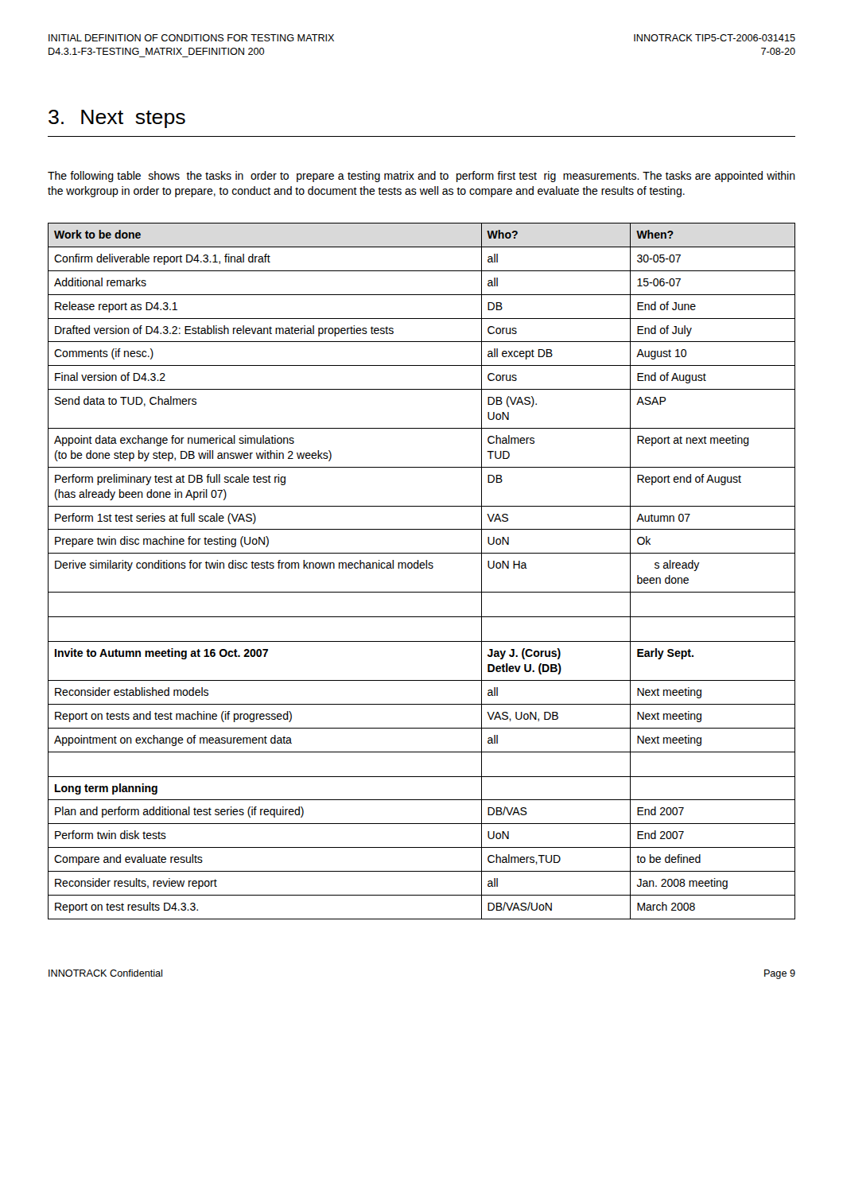INITIAL DEFINITION OF CONDITIONS FOR TESTING MATRIX D4.3.1-F3-TESTING_MATRIX_DEFINITION 200
INNOTRACK TIP5-CT-2006-031415 7-08-20
3. Next steps
The following table shows the tasks in order to prepare a testing matrix and to perform first test rig measurements. The tasks are appointed within the workgroup in order to prepare, to conduct and to document the tests as well as to compare and evaluate the results of testing.
| Work to be done | Who? | When? |
| --- | --- | --- |
| Confirm deliverable report D4.3.1, final draft | all | 30-05-07 |
| Additional remarks | all | 15-06-07 |
| Release report as D4.3.1 | DB | End of June |
| Drafted version of D4.3.2: Establish relevant material properties tests | Corus | End of July |
| Comments (if nesc.) | all except DB | August 10 |
| Final version of D4.3.2 | Corus | End of August |
| Send data to TUD, Chalmers | DB (VAS). UoN | ASAP |
| Appoint data exchange for numerical simulations (to be done step by step, DB will answer within 2 weeks) | Chalmers TUD | Report at next meeting |
| Perform preliminary test at DB full scale test rig (has already been done in April 07) | DB | Report end of August |
| Perform 1st test series at full scale (VAS) | VAS | Autumn 07 |
| Prepare twin disc machine for testing (UoN) | UoN | Ok |
| Derive similarity conditions for twin disc tests from known mechanical models | UoN Ha | s already been done |
| Invite to Autumn meeting at 16 Oct. 2007 | Jay J. (Corus) Detlev U. (DB) | Early Sept. |
| Reconsider established models | all | Next meeting |
| Report on tests and test machine (if progressed) | VAS, UoN, DB | Next meeting |
| Appointment on exchange of measurement data | all | Next meeting |
| Long term planning | | |
| Plan and perform additional test series (if required) | DB/VAS | End 2007 |
| Perform twin disk tests | UoN | End 2007 |
| Compare and evaluate results | Chalmers,TUD | to be defined |
| Reconsider results, review report | all | Jan. 2008 meeting |
| Report on test results D4.3.3. | DB/VAS/UoN | March 2008 |
INNOTRACK Confidential
Page 9